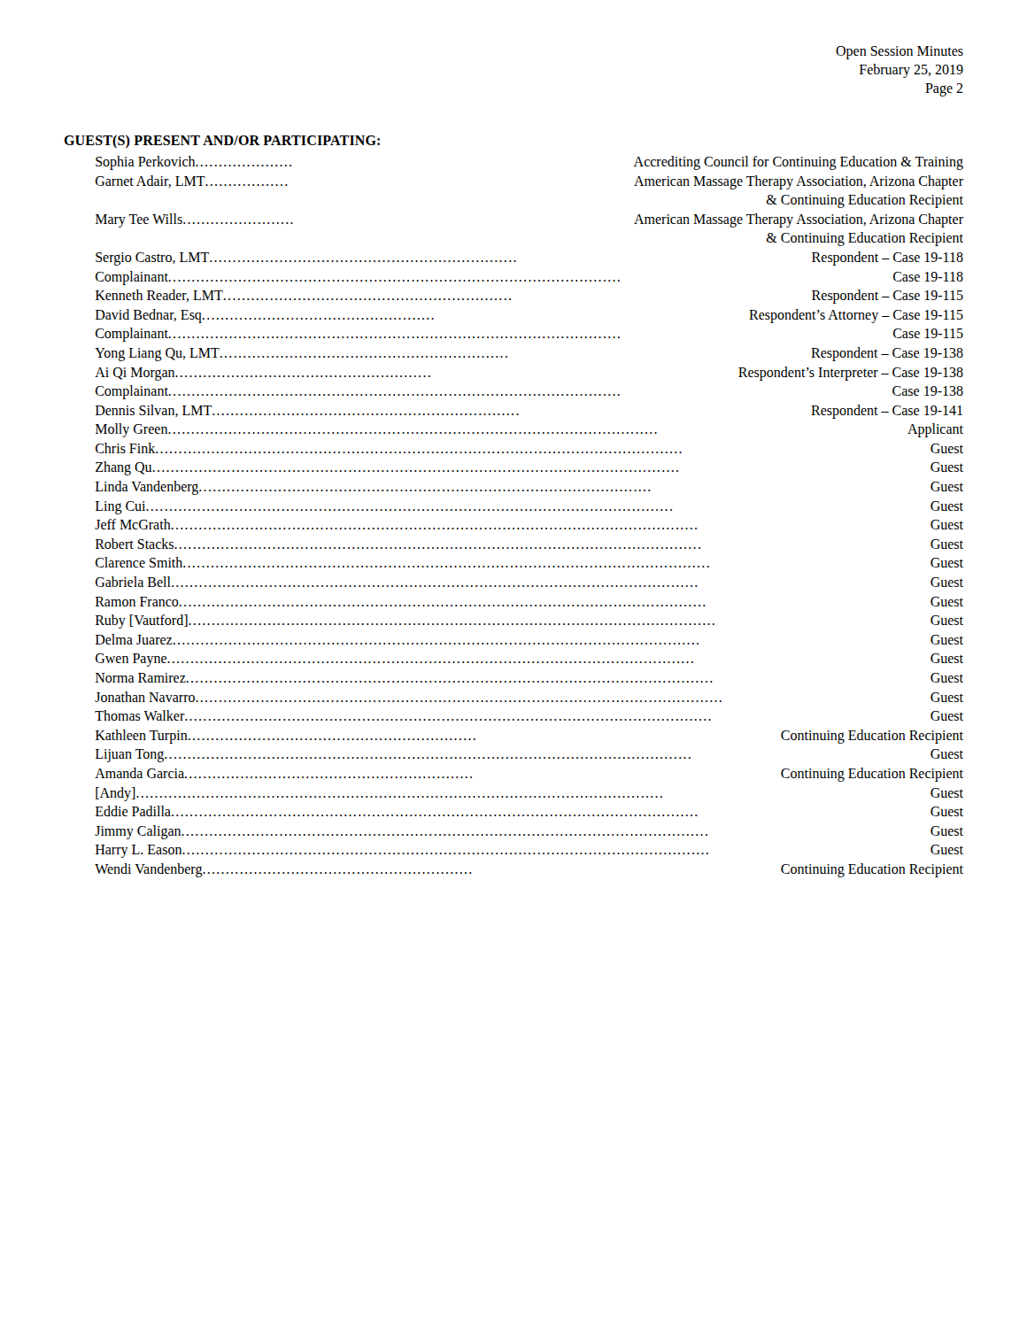Open Session Minutes
February 25, 2019
Page 2
GUEST(S) PRESENT AND/OR PARTICIPATING:
Sophia Perkovich ..................... Accrediting Council for Continuing Education & Training
Garnet Adair, LMT .................. American Massage Therapy Association, Arizona Chapter
& Continuing Education Recipient
Mary Tee Wills ........................ American Massage Therapy Association, Arizona Chapter
& Continuing Education Recipient
Sergio Castro, LMT .................................................................. Respondent – Case 19-118
Complainant ................................................................................................. Case 19-118
Kenneth Reader, LMT .............................................................. Respondent – Case 19-115
David Bednar, Esq .................................................. Respondent’s Attorney – Case 19-115
Complainant ................................................................................................. Case 19-115
Yong Liang Qu, LMT .............................................................. Respondent – Case 19-138
Ai Qi Morgan ....................................................... Respondent’s Interpreter – Case 19-138
Complainant ................................................................................................. Case 19-138
Dennis Silvan, LMT .................................................................. Respondent – Case 19-141
Molly Green ......................................................................................................... Applicant
Chris Fink ................................................................................................................. Guest
Zhang Qu ................................................................................................................. Guest
Linda Vandenberg ................................................................................................. Guest
Ling Cui ................................................................................................................. Guest
Jeff McGrath ................................................................................................................. Guest
Robert Stacks ................................................................................................................. Guest
Clarence Smith ................................................................................................................. Guest
Gabriela Bell ................................................................................................................. Guest
Ramon Franco ................................................................................................................. Guest
Ruby [Vautford] ................................................................................................................. Guest
Delma Juarez ................................................................................................................. Guest
Gwen Payne ................................................................................................................. Guest
Norma Ramirez ................................................................................................................. Guest
Jonathan Navarro ................................................................................................................. Guest
Thomas Walker ................................................................................................................. Guest
Kathleen Turpin .............................................................. Continuing Education Recipient
Lijuan Tong ................................................................................................................. Guest
Amanda Garcia .............................................................. Continuing Education Recipient
[Andy] ................................................................................................................. Guest
Eddie Padilla ................................................................................................................. Guest
Jimmy Caligan ................................................................................................................. Guest
Harry L. Eason ................................................................................................................. Guest
Wendi Vandenberg .......................................................... Continuing Education Recipient